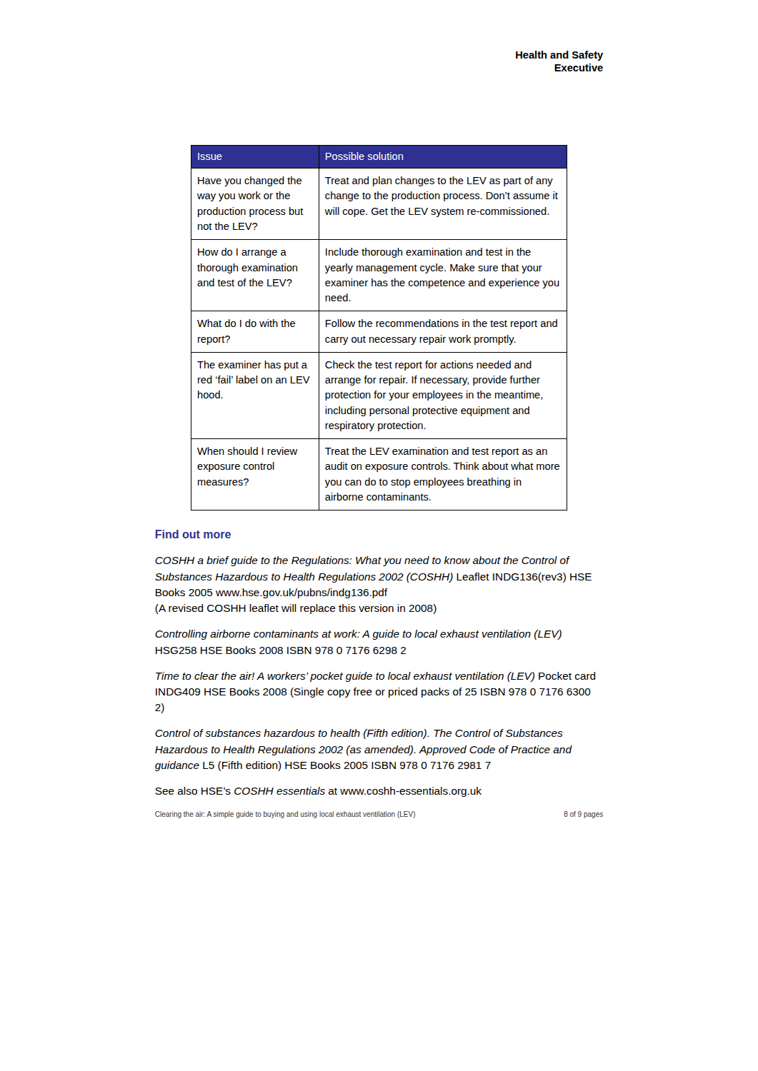Health and Safety
Executive
| Issue | Possible solution |
| --- | --- |
| Have you changed the way you work or the production process but not the LEV? | Treat and plan changes to the LEV as part of any change to the production process. Don’t assume it will cope. Get the LEV system re-commissioned. |
| How do I arrange a thorough examination and test of the LEV? | Include thorough examination and test in the yearly management cycle. Make sure that your examiner has the competence and experience you need. |
| What do I do with the report? | Follow the recommendations in the test report and carry out necessary repair work promptly. |
| The examiner has put a red ‘fail’ label on an LEV hood. | Check the test report for actions needed and arrange for repair. If necessary, provide further protection for your employees in the meantime, including personal protective equipment and respiratory protection. |
| When should I review exposure control measures? | Treat the LEV examination and test report as an audit on exposure controls. Think about what more you can do to stop employees breathing in airborne contaminants. |
Find out more
COSHH a brief guide to the Regulations: What you need to know about the Control of Substances Hazardous to Health Regulations 2002 (COSHH) Leaflet INDG136(rev3) HSE Books 2005 www.hse.gov.uk/pubns/indg136.pdf
(A revised COSHH leaflet will replace this version in 2008)
Controlling airborne contaminants at work: A guide to local exhaust ventilation (LEV) HSG258 HSE Books 2008 ISBN 978 0 7176 6298 2
Time to clear the air! A workers’ pocket guide to local exhaust ventilation (LEV) Pocket card INDG409 HSE Books 2008 (Single copy free or priced packs of 25 ISBN 978 0 7176 6300 2)
Control of substances hazardous to health (Fifth edition). The Control of Substances Hazardous to Health Regulations 2002 (as amended). Approved Code of Practice and guidance L5 (Fifth edition) HSE Books 2005 ISBN 978 0 7176 2981 7
See also HSE’s COSHH essentials at www.coshh-essentials.org.uk
Clearing the air: A simple guide to buying and using local exhaust ventilation (LEV) 8 of 9 pages